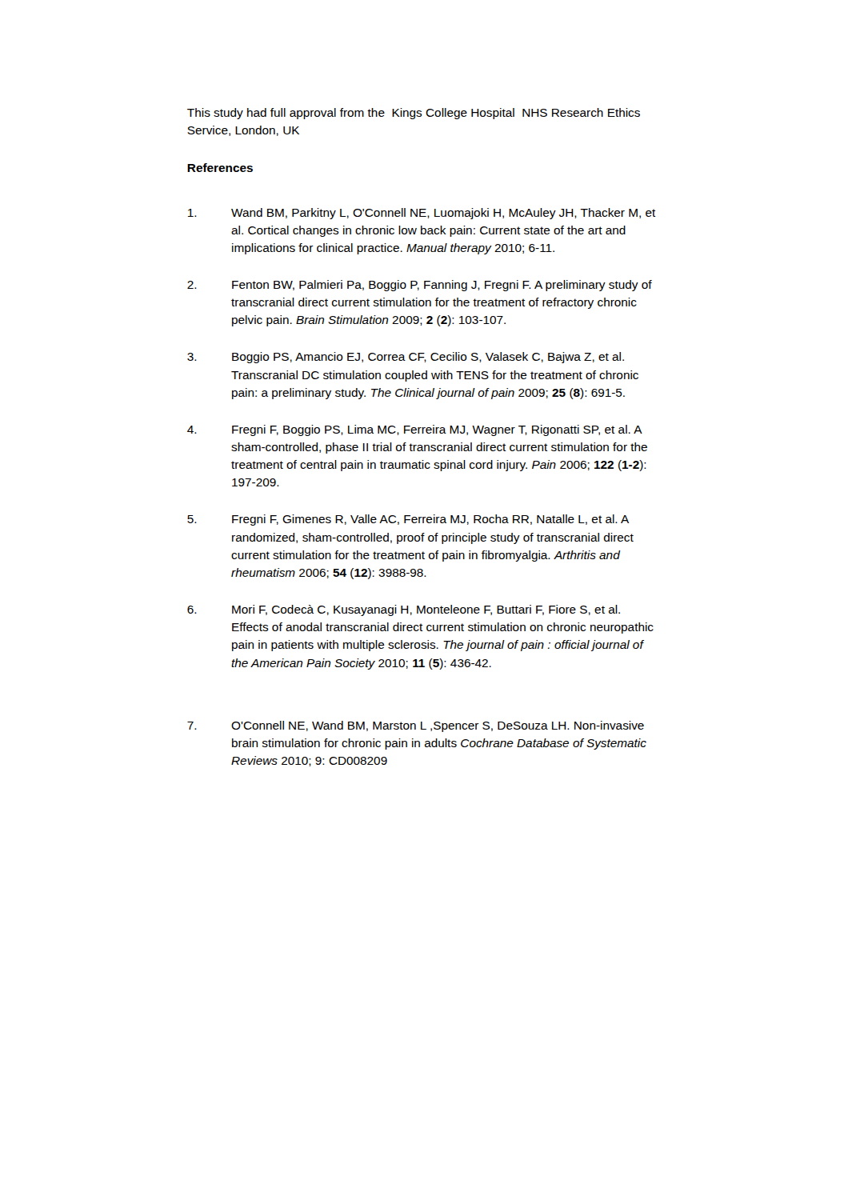This study had full approval from the Kings College Hospital NHS Research Ethics Service, London, UK
References
1. Wand BM, Parkitny L, O'Connell NE, Luomajoki H, McAuley JH, Thacker M, et al. Cortical changes in chronic low back pain: Current state of the art and implications for clinical practice. Manual therapy 2010; 6-11.
2. Fenton BW, Palmieri Pa, Boggio P, Fanning J, Fregni F. A preliminary study of transcranial direct current stimulation for the treatment of refractory chronic pelvic pain. Brain Stimulation 2009; 2 (2): 103-107.
3. Boggio PS, Amancio EJ, Correa CF, Cecilio S, Valasek C, Bajwa Z, et al. Transcranial DC stimulation coupled with TENS for the treatment of chronic pain: a preliminary study. The Clinical journal of pain 2009; 25 (8): 691-5.
4. Fregni F, Boggio PS, Lima MC, Ferreira MJ, Wagner T, Rigonatti SP, et al. A sham-controlled, phase II trial of transcranial direct current stimulation for the treatment of central pain in traumatic spinal cord injury. Pain 2006; 122 (1-2): 197-209.
5. Fregni F, Gimenes R, Valle AC, Ferreira MJ, Rocha RR, Natalle L, et al. A randomized, sham-controlled, proof of principle study of transcranial direct current stimulation for the treatment of pain in fibromyalgia. Arthritis and rheumatism 2006; 54 (12): 3988-98.
6. Mori F, Codecà C, Kusayanagi H, Monteleone F, Buttari F, Fiore S, et al. Effects of anodal transcranial direct current stimulation on chronic neuropathic pain in patients with multiple sclerosis. The journal of pain : official journal of the American Pain Society 2010; 11 (5): 436-42.
7. O'Connell NE, Wand BM, Marston L ,Spencer S, DeSouza LH. Non-invasive brain stimulation for chronic pain in adults Cochrane Database of Systematic Reviews 2010; 9: CD008209